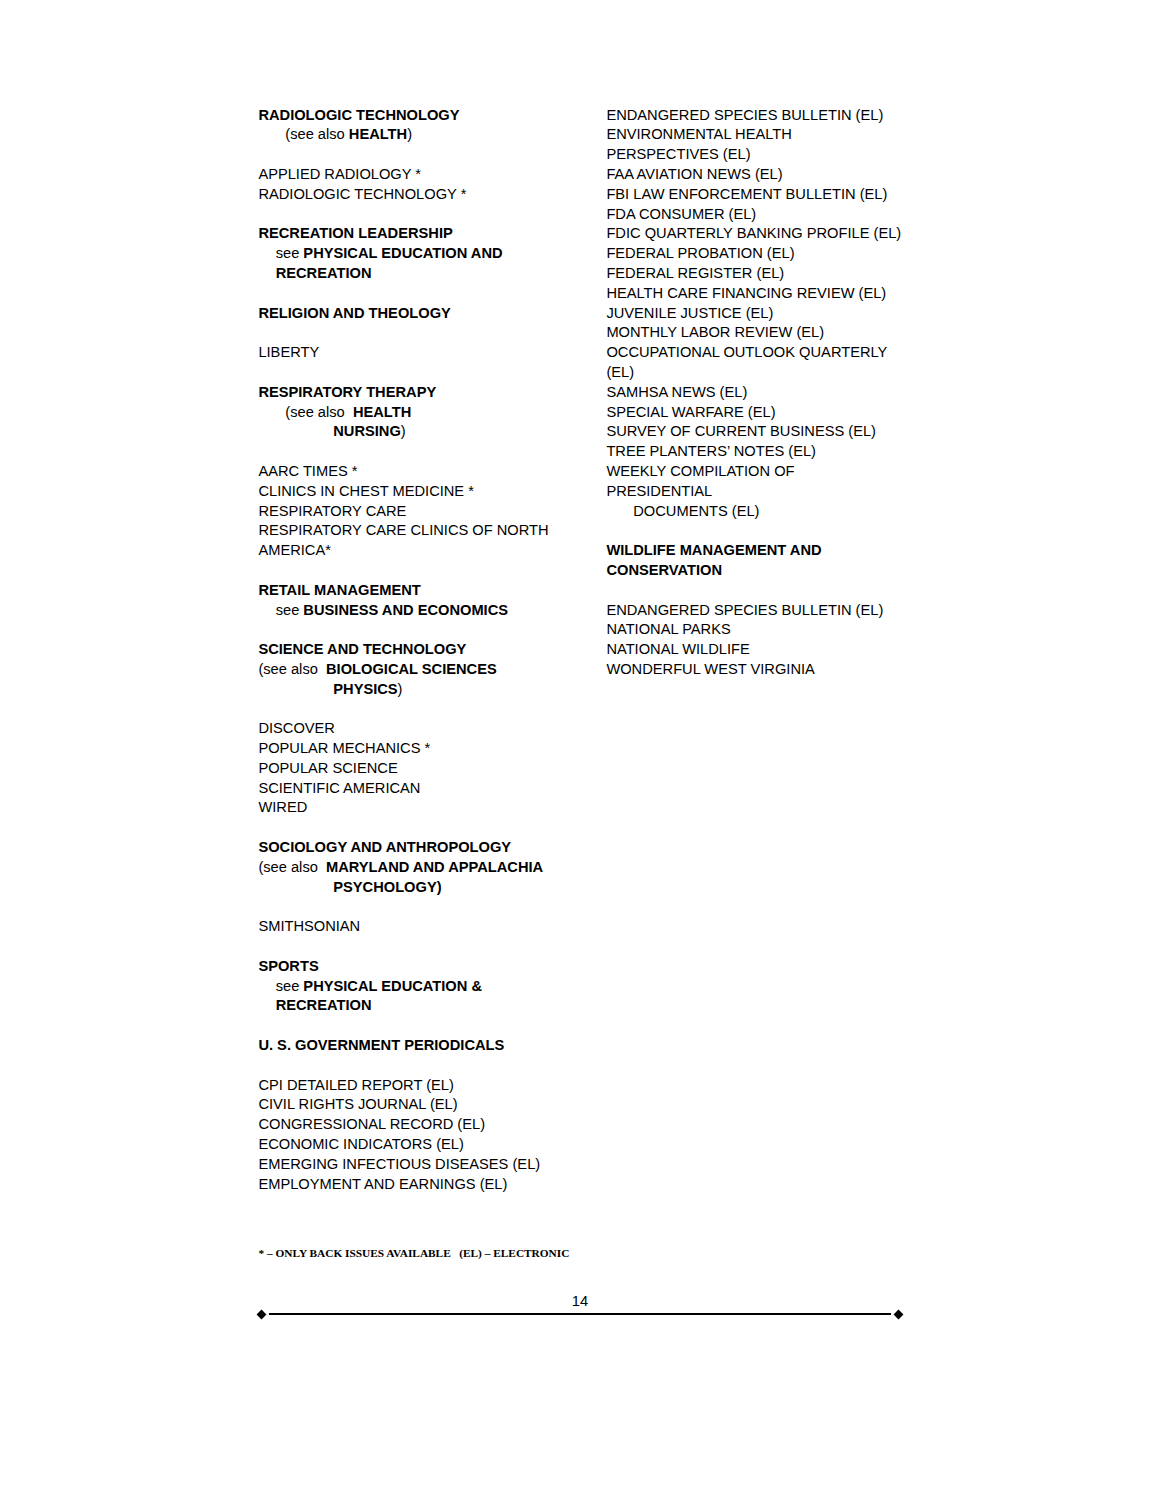RADIOLOGIC TECHNOLOGY
(see also HEALTH)
APPLIED RADIOLOGY *
RADIOLOGIC TECHNOLOGY *
RECREATION LEADERSHIP
see PHYSICAL EDUCATION AND RECREATION
RELIGION AND THEOLOGY
LIBERTY
RESPIRATORY THERAPY
(see also HEALTH
NURSING)
AARC TIMES *
CLINICS IN CHEST MEDICINE *
RESPIRATORY CARE
RESPIRATORY CARE CLINICS OF NORTH AMERICA*
RETAIL MANAGEMENT
see BUSINESS AND ECONOMICS
SCIENCE AND TECHNOLOGY
(see also BIOLOGICAL SCIENCES
PHYSICS)
DISCOVER
POPULAR MECHANICS *
POPULAR SCIENCE
SCIENTIFIC AMERICAN
WIRED
SOCIOLOGY AND ANTHROPOLOGY
(see also MARYLAND AND APPALACHIA
PSYCHOLOGY)
SMITHSONIAN
SPORTS
see PHYSICAL EDUCATION & RECREATION
U. S. GOVERNMENT PERIODICALS
CPI DETAILED REPORT (EL)
CIVIL RIGHTS JOURNAL (EL)
CONGRESSIONAL RECORD (EL)
ECONOMIC INDICATORS (EL)
EMERGING INFECTIOUS DISEASES (EL)
EMPLOYMENT AND EARNINGS (EL)
ENDANGERED SPECIES BULLETIN (EL)
ENVIRONMENTAL HEALTH PERSPECTIVES (EL)
FAA AVIATION NEWS (EL)
FBI LAW ENFORCEMENT BULLETIN (EL)
FDA CONSUMER (EL)
FDIC QUARTERLY BANKING PROFILE (EL)
FEDERAL PROBATION (EL)
FEDERAL REGISTER (EL)
HEALTH CARE FINANCING REVIEW (EL)
JUVENILE JUSTICE (EL)
MONTHLY LABOR REVIEW (EL)
OCCUPATIONAL OUTLOOK QUARTERLY (EL)
SAMHSA NEWS (EL)
SPECIAL WARFARE (EL)
SURVEY OF CURRENT BUSINESS (EL)
TREE PLANTERS’ NOTES (EL)
WEEKLY COMPILATION OF PRESIDENTIAL
DOCUMENTS (EL)
WILDLIFE MANAGEMENT AND CONSERVATION
ENDANGERED SPECIES BULLETIN (EL)
NATIONAL PARKS
NATIONAL WILDLIFE
WONDERFUL WEST VIRGINIA
* – ONLY BACK ISSUES AVAILABLE (EL) – ELECTRONIC
14